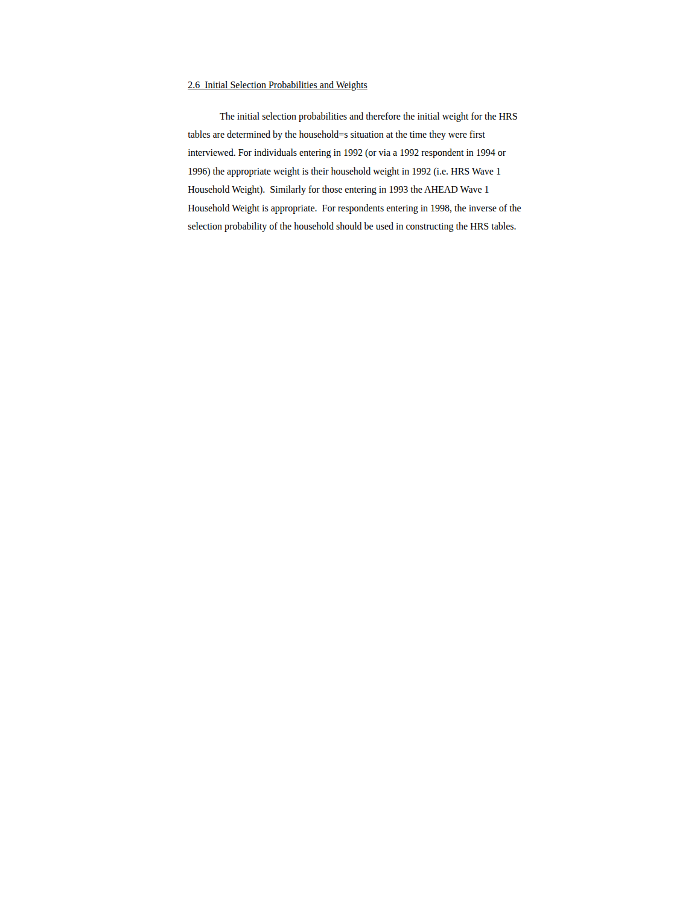2.6 Initial Selection Probabilities and Weights
The initial selection probabilities and therefore the initial weight for the HRS tables are determined by the household=s situation at the time they were first interviewed. For individuals entering in 1992 (or via a 1992 respondent in 1994 or 1996) the appropriate weight is their household weight in 1992 (i.e. HRS Wave 1 Household Weight). Similarly for those entering in 1993 the AHEAD Wave 1 Household Weight is appropriate. For respondents entering in 1998, the inverse of the selection probability of the household should be used in constructing the HRS tables.